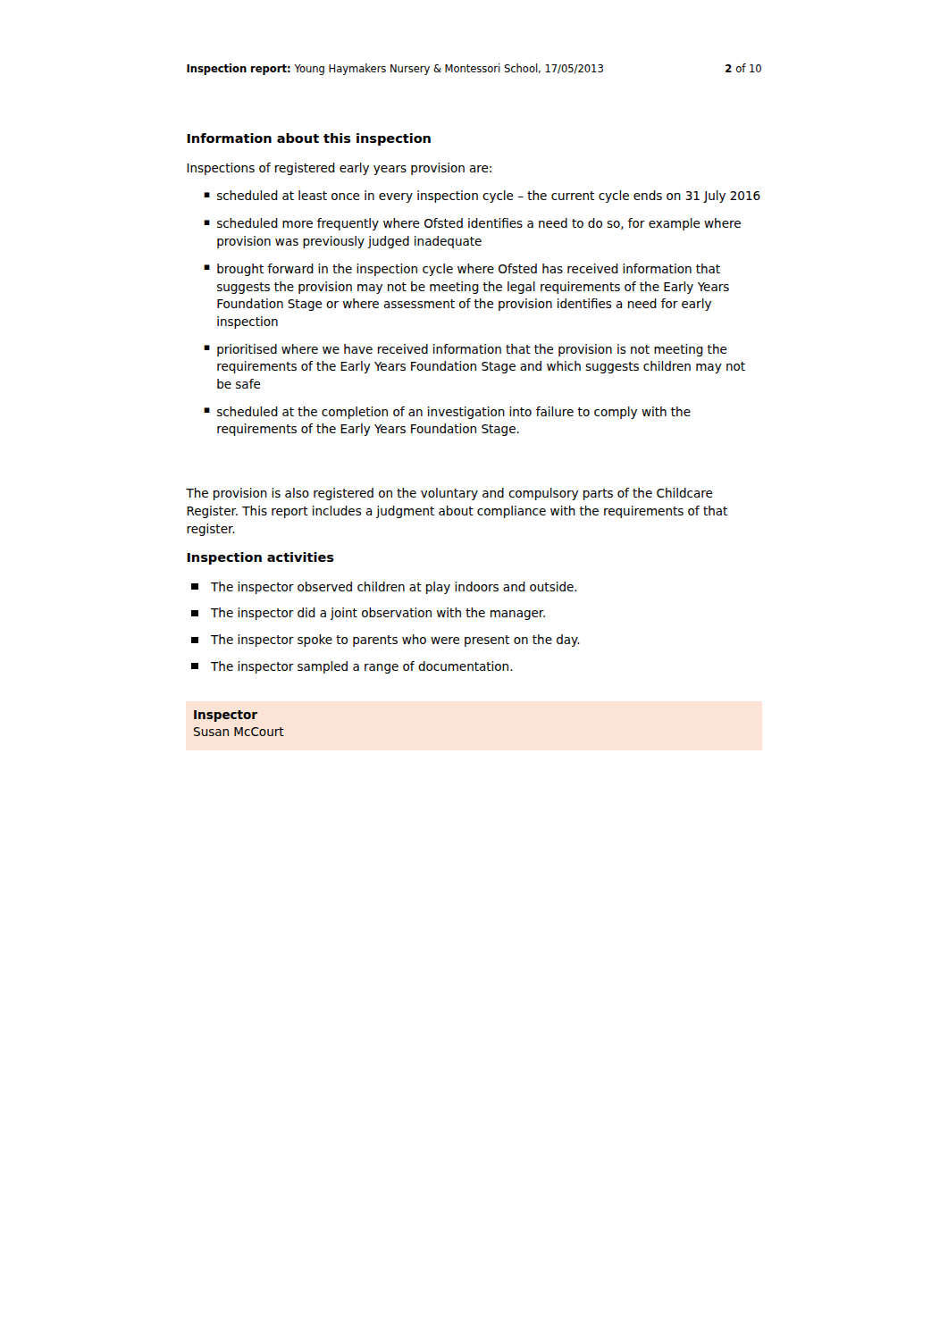Inspection report: Young Haymakers Nursery & Montessori School, 17/05/2013
2 of 10
Information about this inspection
Inspections of registered early years provision are:
scheduled at least once in every inspection cycle – the current cycle ends on 31 July 2016
scheduled more frequently where Ofsted identifies a need to do so, for example where provision was previously judged inadequate
brought forward in the inspection cycle where Ofsted has received information that suggests the provision may not be meeting the legal requirements of the Early Years Foundation Stage or where assessment of the provision identifies a need for early inspection
prioritised where we have received information that the provision is not meeting the requirements of the Early Years Foundation Stage and which suggests children may not be safe
scheduled at the completion of an investigation into failure to comply with the requirements of the Early Years Foundation Stage.
The provision is also registered on the voluntary and compulsory parts of the Childcare Register. This report includes a judgment about compliance with the requirements of that register.
Inspection activities
The inspector observed children at play indoors and outside.
The inspector did a joint observation with the manager.
The inspector spoke to parents who were present on the day.
The inspector sampled a range of documentation.
Inspector
Susan McCourt